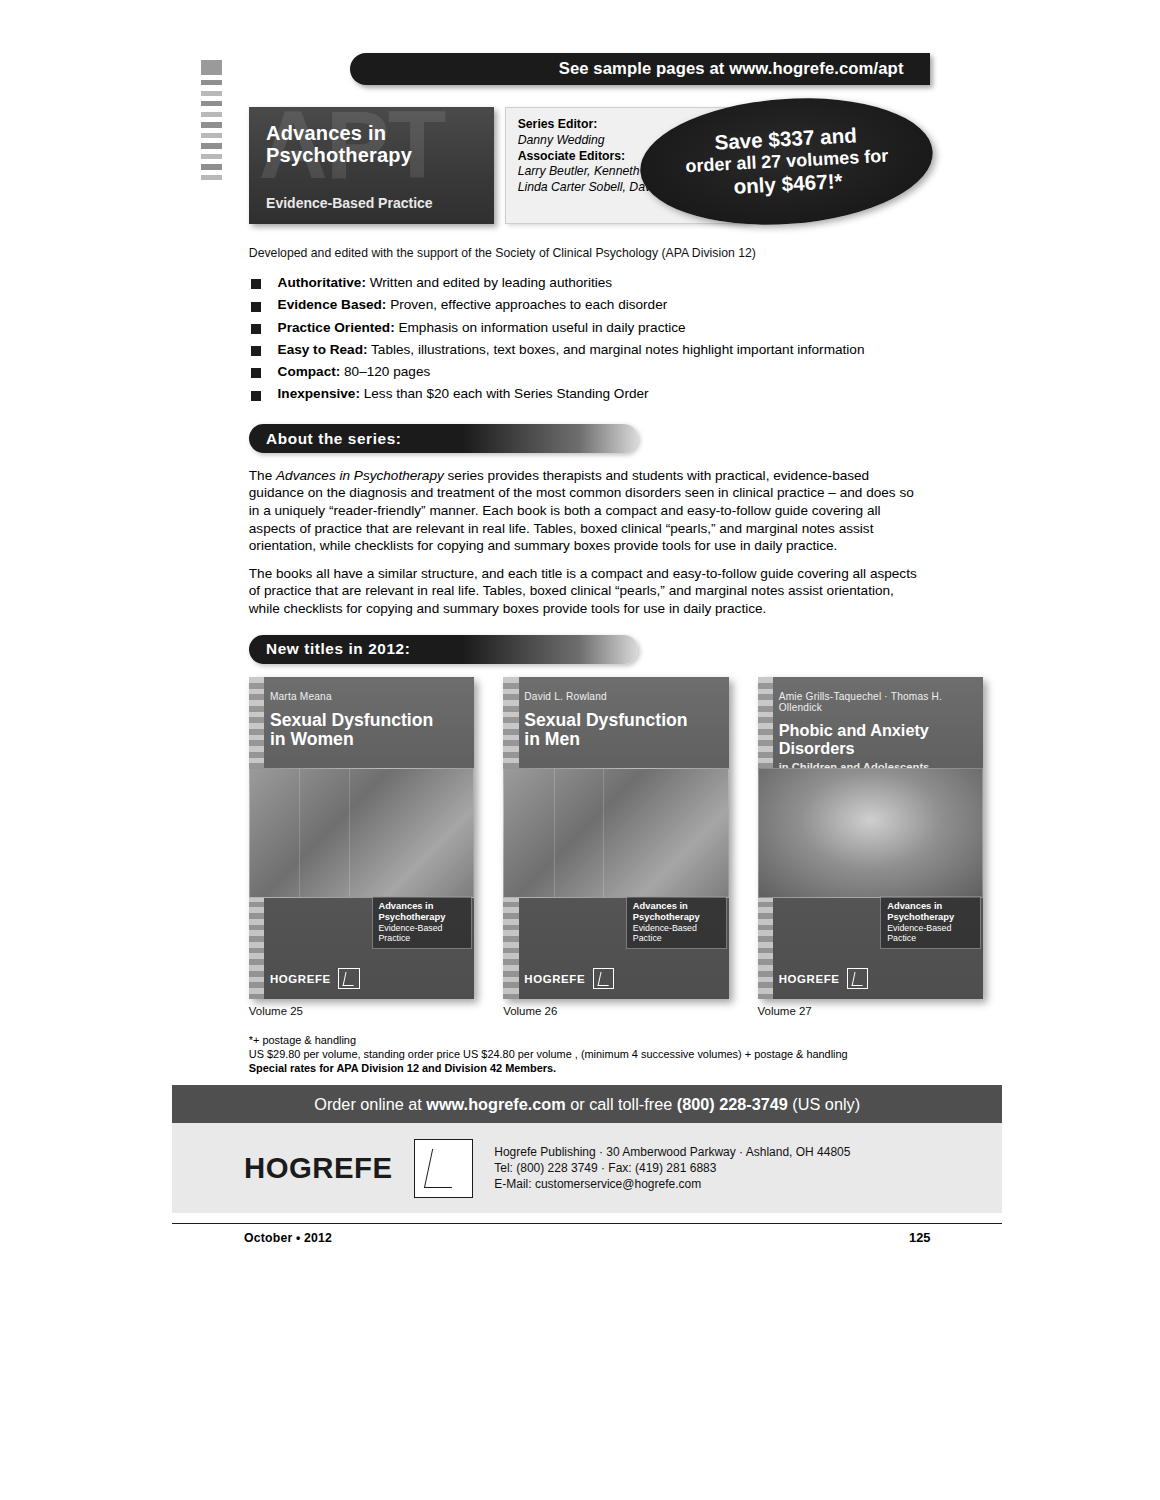See sample pages at www.hogrefe.com/apt
APT
Advances in
Psychotherapy
Evidence-Based Practice
Series Editor:
Danny Wedding
Associate Editors:
Larry Beutler, Kenneth E. Freedland,
Linda Carter Sobell, David A. Wolfe
Save $337 and
order all 27 volumes for
only $467!*
Developed and edited with the support of the Society of Clinical Psychology (APA Division 12)
Authoritative: Written and edited by leading authorities
Evidence Based: Proven, effective approaches to each disorder
Practice Oriented: Emphasis on information useful in daily practice
Easy to Read: Tables, illustrations, text boxes, and marginal notes highlight important information
Compact: 80–120 pages
Inexpensive: Less than $20 each with Series Standing Order
About the series:
The Advances in Psychotherapy series provides therapists and students with practical, evidence-based guidance on the diagnosis and treatment of the most common disorders seen in clinical practice – and does so in a uniquely “reader-friendly” manner. Each book is both a compact and easy-to-follow guide covering all aspects of practice that are relevant in real life. Tables, boxed clinical “pearls,” and marginal notes assist orientation, while checklists for copying and summary boxes provide tools for use in daily practice.
The books all have a similar structure, and each title is a compact and easy-to-follow guide covering all aspects of practice that are relevant in real life. Tables, boxed clinical “pearls,” and marginal notes assist orientation, while checklists for copying and summary boxes provide tools for use in daily practice.
New titles in 2012:
Marta Meana
Sexual Dysfunction
in Women
Advances in Psychotherapy Evidence-Based Practice
HOGREFE
Volume 25
David L. Rowland
Sexual Dysfunction
in Men
Advances in Psychotherapy Evidence-Based Pactice
HOGREFE
Volume 26
Amie Grills-Taquechel · Thomas H. Ollendick
Phobic and Anxiety
Disorders
in Children and Adolescents
Advances in Psychotherapy Evidence-Based Pactice
HOGREFE
Volume 27
*+ postage & handling
US $29.80 per volume, standing order price US $24.80 per volume , (minimum 4 successive volumes) + postage & handling
Special rates for APA Division 12 and Division 42 Members.
Order online at www.hogrefe.com or call toll-free (800) 228-3749 (US only)
HOGREFE
Hogrefe Publishing · 30 Amberwood Parkway · Ashland, OH 44805
Tel: (800) 228 3749 · Fax: (419) 281 6883
E-Mail: customerservice@hogrefe.com
October • 2012
125